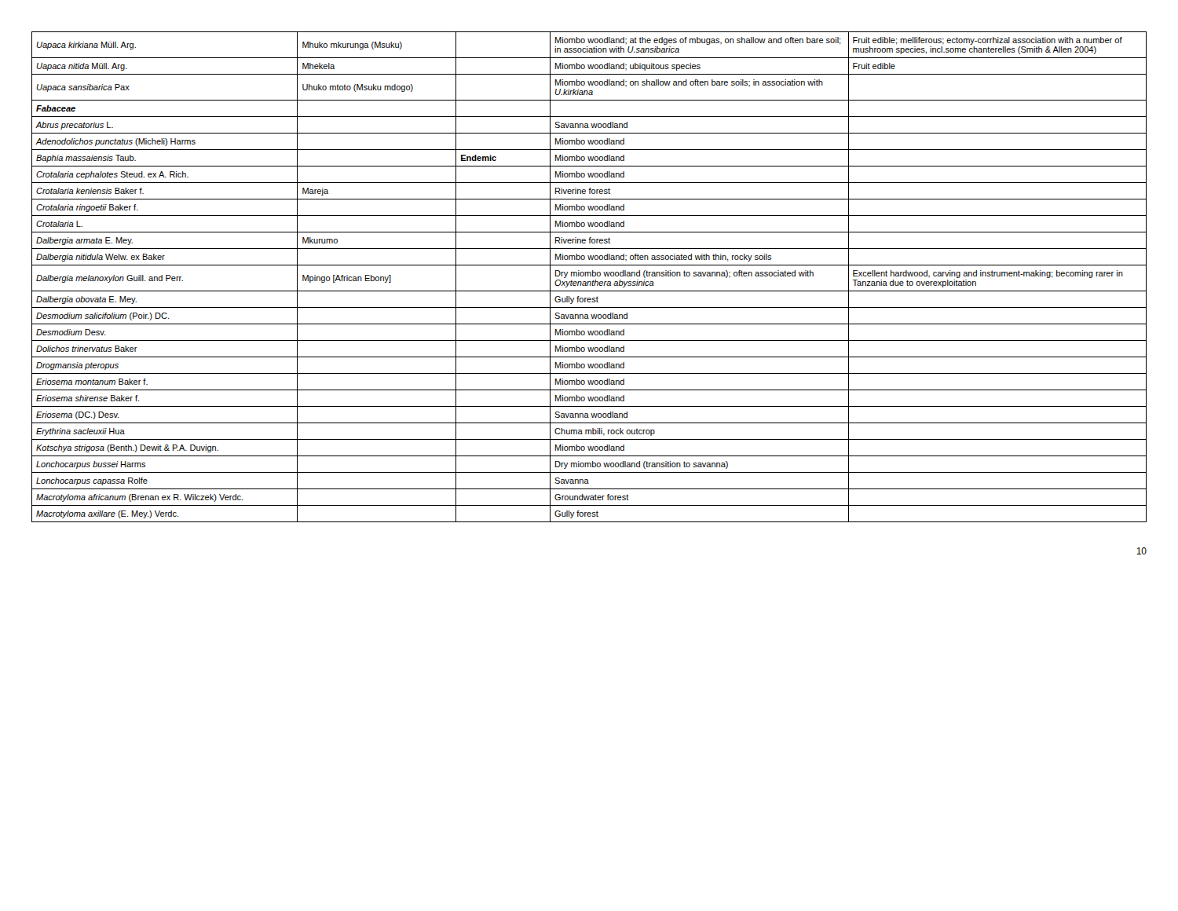| Uapaca kirkiana Müll. Arg. | Mhuko mkurunga (Msuku) | | Miombo woodland; at the edges of mbugas, on shallow and often bare soil; in association with U.sansibarica | Fruit edible; melliferous; ectomy-corrhizal association with a number of mushroom species, incl.some chanterelles (Smith & Allen 2004) |
| Uapaca nitida Müll. Arg. | Mhekela | | Miombo woodland; ubiquitous species | Fruit edible |
| Uapaca sansibarica Pax | Uhuko mtoto (Msuku mdogo) | | Miombo woodland; on shallow and often bare soils; in association with U.kirkiana | |
| Fabaceae | | | | |
| Abrus precatorius L. | | | Savanna woodland | |
| Adenodolichos punctatus (Micheli) Harms | | | Miombo woodland | |
| Baphia massaiensis Taub. | | Endemic | Miombo woodland | |
| Crotalaria cephalotes Steud. ex A. Rich. | | | Miombo woodland | |
| Crotalaria keniensis Baker f. | Mareja | | Riverine forest | |
| Crotalaria ringoetii Baker f. | | | Miombo woodland | |
| Crotalaria L. | | | Miombo woodland | |
| Dalbergia armata E. Mey. | Mkurumo | | Riverine forest | |
| Dalbergia nitidula Welw. ex Baker | | | Miombo woodland; often associated with thin, rocky soils | |
| Dalbergia melanoxylon Guill. and Perr. | Mpingo [African Ebony] | | Dry miombo woodland (transition to savanna); often associated with Oxytenanthera abyssinica | Excellent hardwood, carving and instrument-making; becoming rarer in Tanzania due to overexploitation |
| Dalbergia obovata E. Mey. | | | Gully forest | |
| Desmodium salicifolium (Poir.) DC. | | | Savanna woodland | |
| Desmodium Desv. | | | Miombo woodland | |
| Dolichos trinervatus Baker | | | Miombo woodland | |
| Drogmansia pteropus | | | Miombo woodland | |
| Eriosema montanum Baker f. | | | Miombo woodland | |
| Eriosema shirense Baker f. | | | Miombo woodland | |
| Eriosema (DC.) Desv. | | | Savanna woodland | |
| Erythrina sacleuxii Hua | | | Chuma mbili, rock outcrop | |
| Kotschya strigosa (Benth.) Dewit & P.A. Duvign. | | | Miombo woodland | |
| Lonchocarpus bussei Harms | | | Dry miombo woodland (transition to savanna) | |
| Lonchocarpus capassa Rolfe | | | Savanna | |
| Macrotyloma africanum (Brenan ex R. Wilczek) Verdc. | | | Groundwater forest | |
| Macrotyloma axillare (E. Mey.) Verdc. | | | Gully forest | |
10